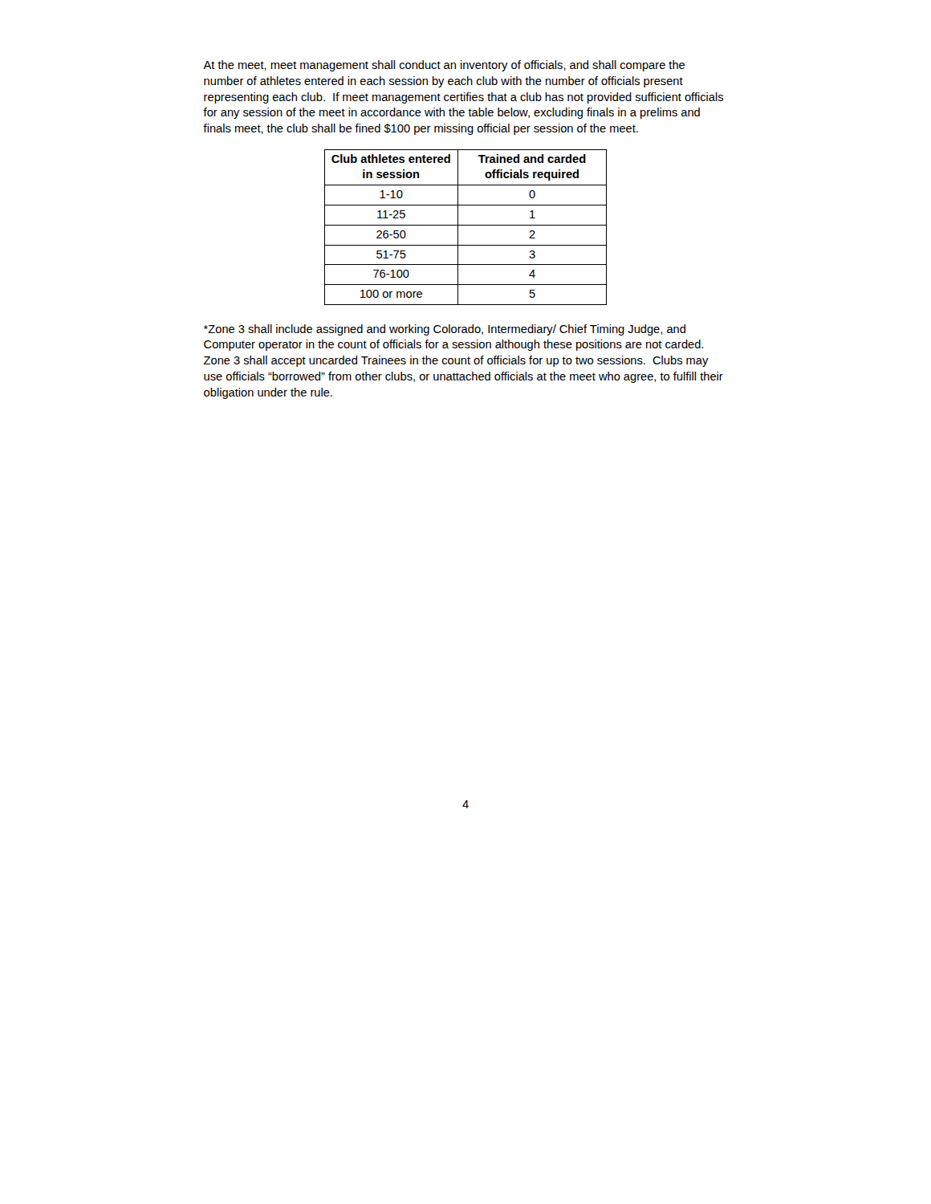At the meet, meet management shall conduct an inventory of officials, and shall compare the number of athletes entered in each session by each club with the number of officials present representing each club. If meet management certifies that a club has not provided sufficient officials for any session of the meet in accordance with the table below, excluding finals in a prelims and finals meet, the club shall be fined $100 per missing official per session of the meet.
| Club athletes entered in session | Trained and carded officials required |
| --- | --- |
| 1-10 | 0 |
| 11-25 | 1 |
| 26-50 | 2 |
| 51-75 | 3 |
| 76-100 | 4 |
| 100 or more | 5 |
*Zone 3 shall include assigned and working Colorado, Intermediary/ Chief Timing Judge, and Computer operator in the count of officials for a session although these positions are not carded. Zone 3 shall accept uncarded Trainees in the count of officials for up to two sessions. Clubs may use officials “borrowed” from other clubs, or unattached officials at the meet who agree, to fulfill their obligation under the rule.
4